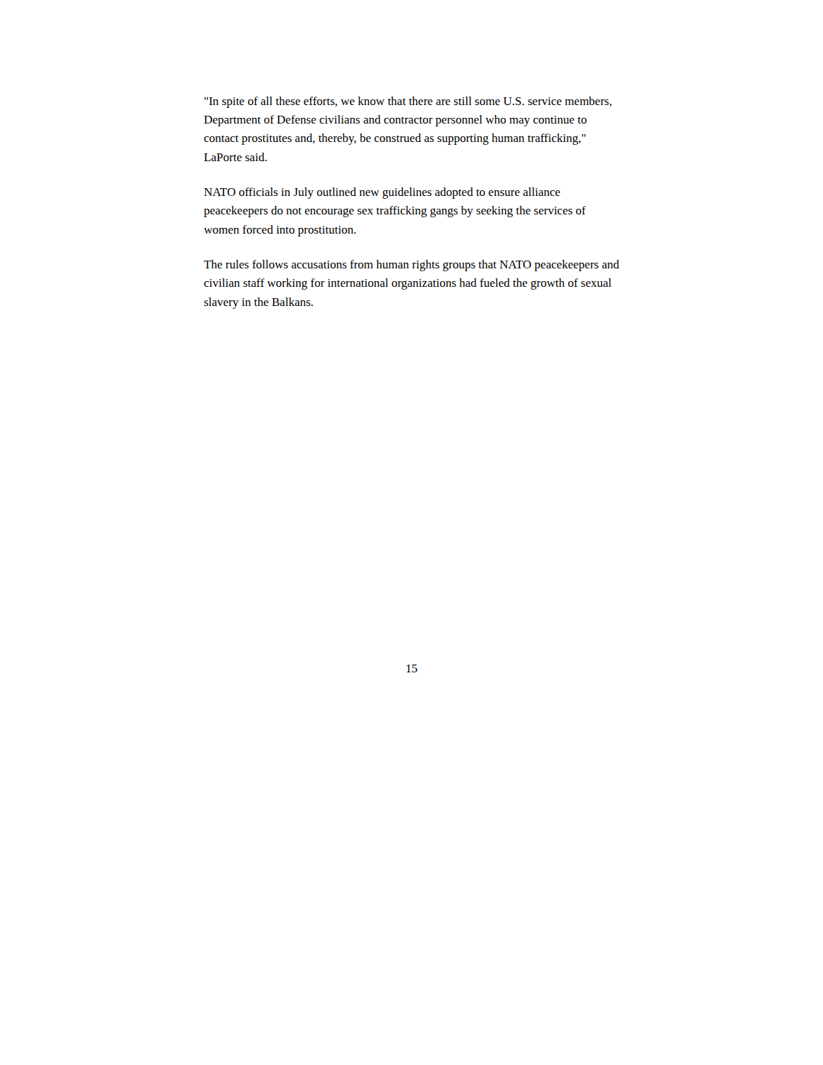"In spite of all these efforts, we know that there are still some U.S. service members, Department of Defense civilians and contractor personnel who may continue to contact prostitutes and, thereby, be construed as supporting human trafficking," LaPorte said.
NATO officials in July outlined new guidelines adopted to ensure alliance peacekeepers do not encourage sex trafficking gangs by seeking the services of women forced into prostitution.
The rules follows accusations from human rights groups that NATO peacekeepers and civilian staff working for international organizations had fueled the growth of sexual slavery in the Balkans.
15